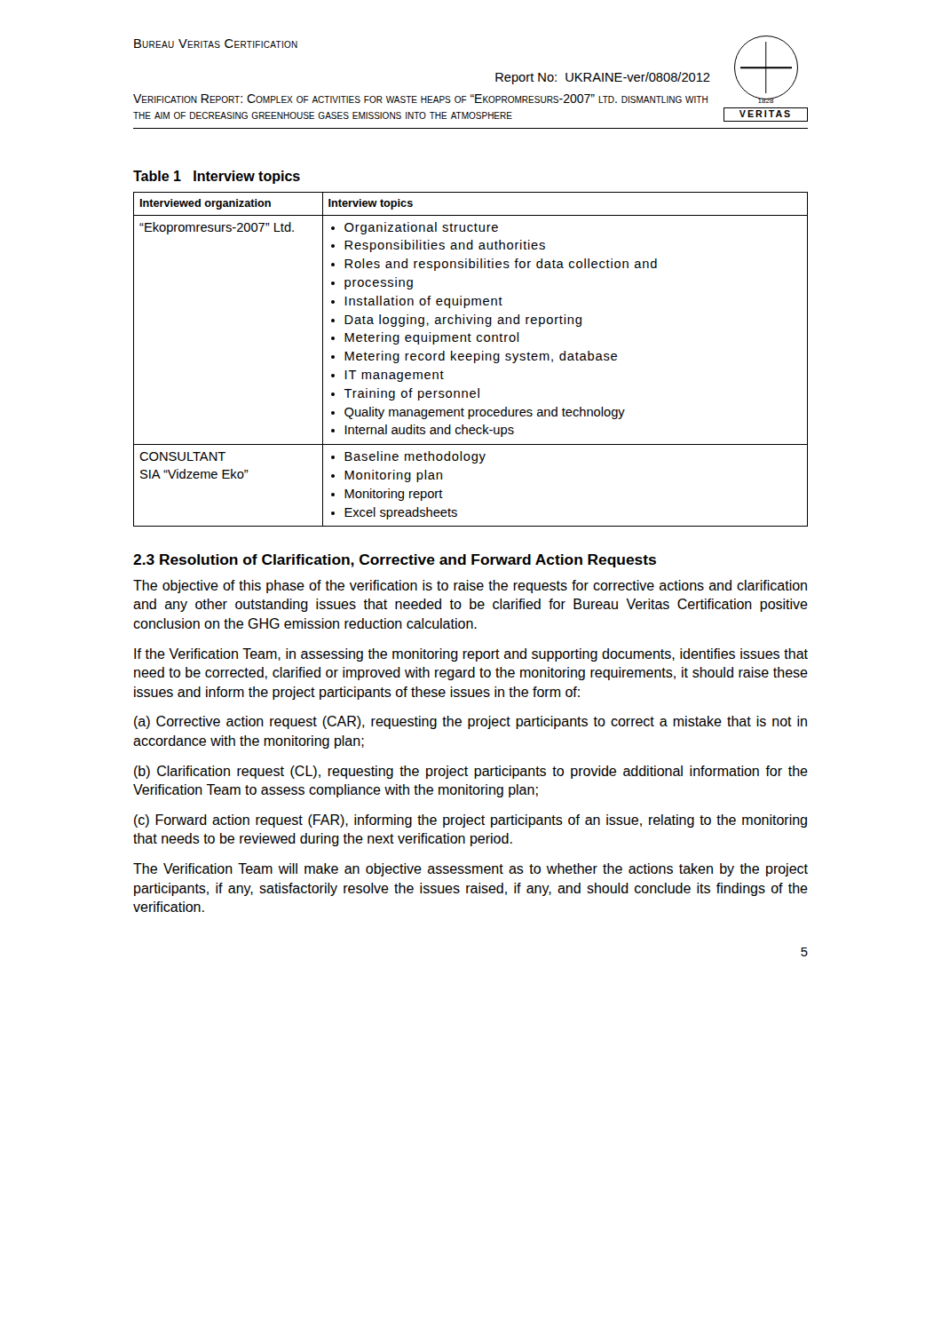Bureau Veritas Certification
1828
VERITAS
Report No: UKRAINE-ver/0808/2012
Verification Report: Complex of activities for waste heaps of “Ekopromresurs-2007” ltd. dismantling with the aim of decreasing greenhouse gases emissions into the atmosphere
Table 1 Interview topics
| Interviewed organization | Interview topics |
| --- | --- |
| “Ekopromresurs-2007” Ltd. | Organizational structure Responsibilities and authorities Roles and responsibilities for data collection and processing Installation of equipment Data logging, archiving and reporting Metering equipment control Metering record keeping system, database IT management Training of personnel Quality management procedures and technology Internal audits and check-ups |
| CONSULTANT SIA “Vidzeme Eko” | Baseline methodology Monitoring plan Monitoring report Excel spreadsheets |
2.3 Resolution of Clarification, Corrective and Forward Action Requests
The objective of this phase of the verification is to raise the requests for corrective actions and clarification and any other outstanding issues that needed to be clarified for Bureau Veritas Certification positive conclusion on the GHG emission reduction calculation.
If the Verification Team, in assessing the monitoring report and supporting documents, identifies issues that need to be corrected, clarified or improved with regard to the monitoring requirements, it should raise these issues and inform the project participants of these issues in the form of:
(a) Corrective action request (CAR), requesting the project participants to correct a mistake that is not in accordance with the monitoring plan;
(b) Clarification request (CL), requesting the project participants to provide additional information for the Verification Team to assess compliance with the monitoring plan;
(c) Forward action request (FAR), informing the project participants of an issue, relating to the monitoring that needs to be reviewed during the next verification period.
The Verification Team will make an objective assessment as to whether the actions taken by the project participants, if any, satisfactorily resolve the issues raised, if any, and should conclude its findings of the verification.
5